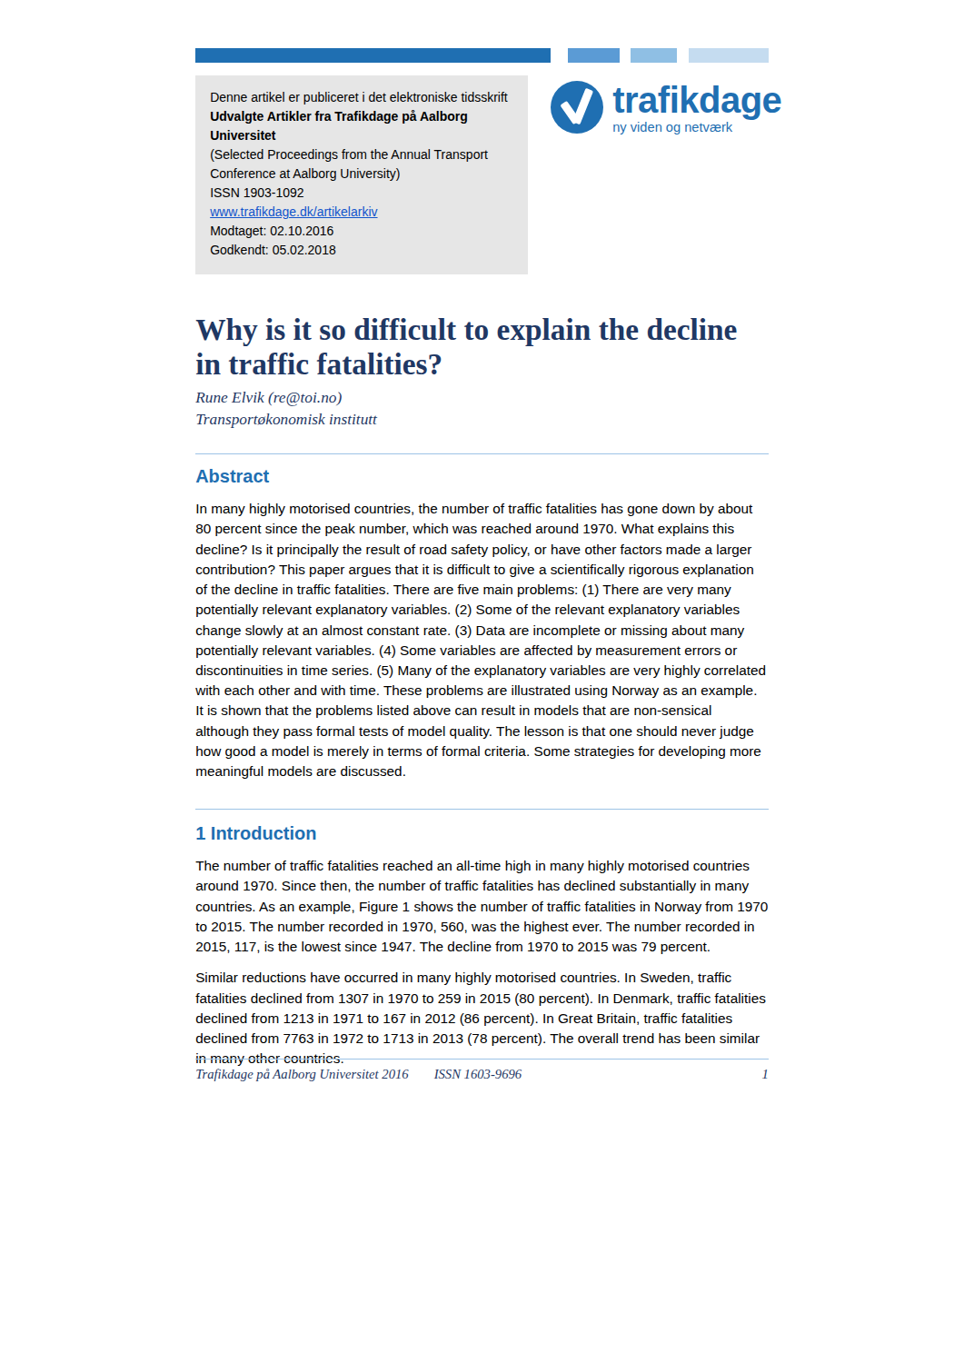Denne artikel er publiceret i det elektroniske tidsskrift
Udvalgte Artikler fra Trafikdage på Aalborg Universitet
(Selected Proceedings from the Annual Transport
Conference at Aalborg University)
ISSN 1903-1092
www.trafikdage.dk/artikelarkiv
Modtaget: 02.10.2016
Godkendt: 05.02.2018
trafikdage
ny viden og netværk
Why is it so difficult to explain the decline in traffic fatalities?
Rune Elvik (re@toi.no)
Transportøkonomisk institutt
Abstract
In many highly motorised countries, the number of traffic fatalities has gone down by about 80 percent since the peak number, which was reached around 1970. What explains this decline? Is it principally the result of road safety policy, or have other factors made a larger contribution? This paper argues that it is difficult to give a scientifically rigorous explanation of the decline in traffic fatalities. There are five main problems: (1) There are very many potentially relevant explanatory variables. (2) Some of the relevant explanatory variables change slowly at an almost constant rate. (3) Data are incomplete or missing about many potentially relevant variables. (4) Some variables are affected by measurement errors or discontinuities in time series. (5) Many of the explanatory variables are very highly correlated with each other and with time. These problems are illustrated using Norway as an example. It is shown that the problems listed above can result in models that are non-sensical although they pass formal tests of model quality. The lesson is that one should never judge how good a model is merely in terms of formal criteria. Some strategies for developing more meaningful models are discussed.
1 Introduction
The number of traffic fatalities reached an all-time high in many highly motorised countries around 1970. Since then, the number of traffic fatalities has declined substantially in many countries. As an example, Figure 1 shows the number of traffic fatalities in Norway from 1970 to 2015. The number recorded in 1970, 560, was the highest ever. The number recorded in 2015, 117, is the lowest since 1947. The decline from 1970 to 2015 was 79 percent.
Similar reductions have occurred in many highly motorised countries. In Sweden, traffic fatalities declined from 1307 in 1970 to 259 in 2015 (80 percent). In Denmark, traffic fatalities declined from 1213 in 1971 to 167 in 2012 (86 percent). In Great Britain, traffic fatalities declined from 7763 in 1972 to 1713 in 2013 (78 percent). The overall trend has been similar in many other countries.
Trafikdage på Aalborg Universitet 2016
ISSN 1603-9696
1